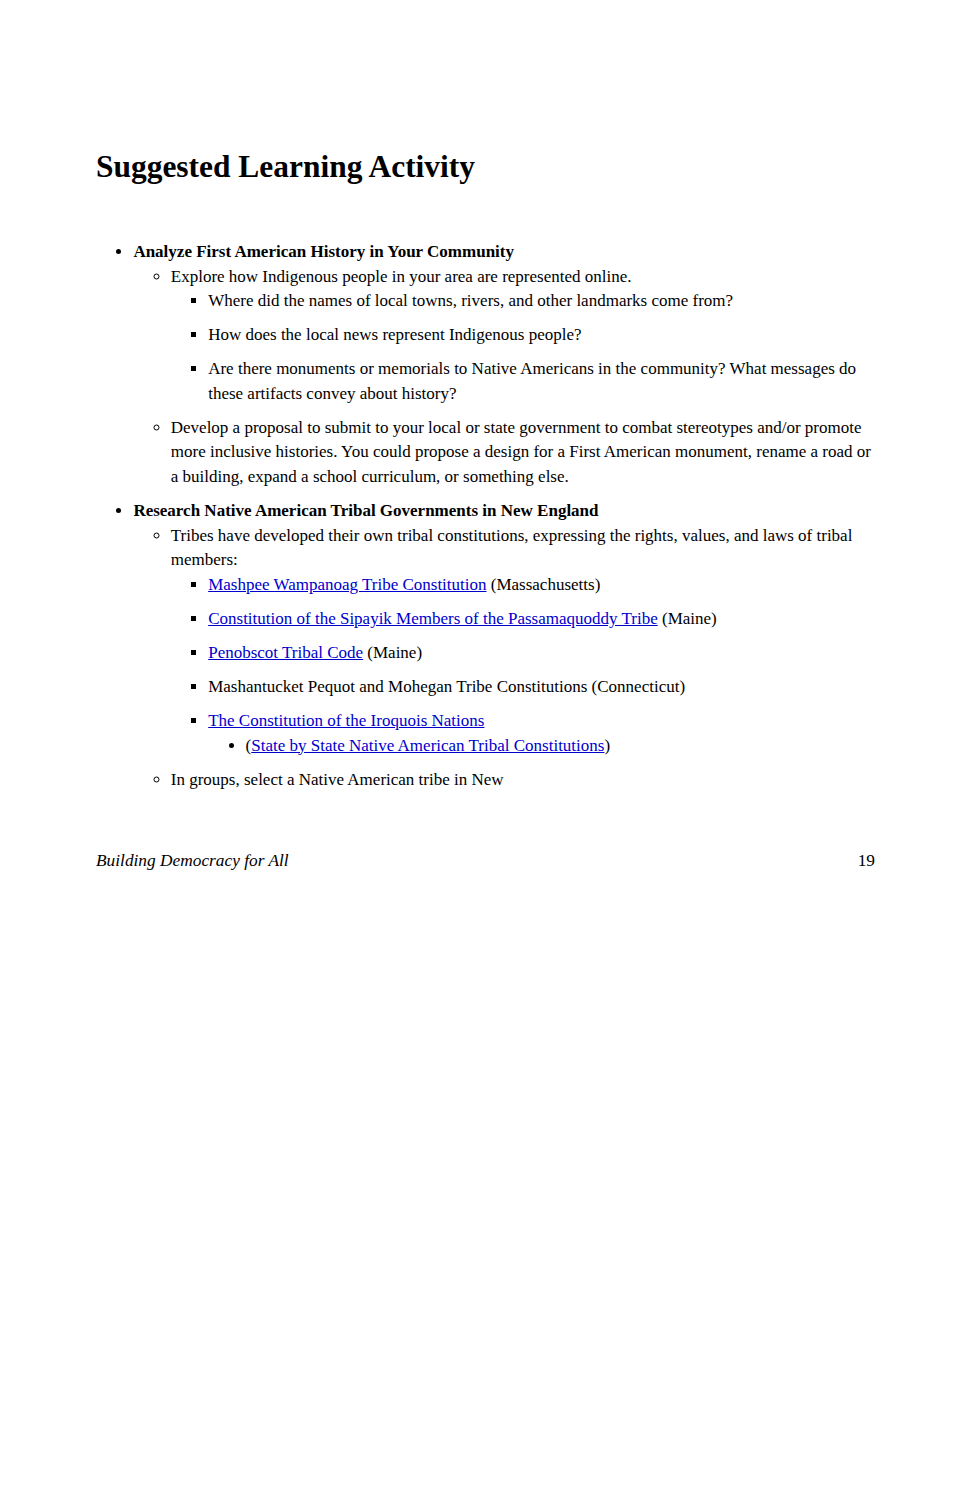Suggested Learning Activity
Analyze First American History in Your Community
Explore how Indigenous people in your area are represented online.
Where did the names of local towns, rivers, and other landmarks come from?
How does the local news represent Indigenous people?
Are there monuments or memorials to Native Americans in the community? What messages do these artifacts convey about history?
Develop a proposal to submit to your local or state government to combat stereotypes and/or promote more inclusive histories. You could propose a design for a First American monument, rename a road or a building, expand a school curriculum, or something else.
Research Native American Tribal Governments in New England
Tribes have developed their own tribal constitutions, expressing the rights, values, and laws of tribal members:
Mashpee Wampanoag Tribe Constitution (Massachusetts)
Constitution of the Sipayik Members of the Passamaquoddy Tribe (Maine)
Penobscot Tribal Code (Maine)
Mashantucket Pequot and Mohegan Tribe Constitutions (Connecticut)
The Constitution of the Iroquois Nations
(State by State Native American Tribal Constitutions)
In groups, select a Native American tribe in New
Building Democracy for All 19